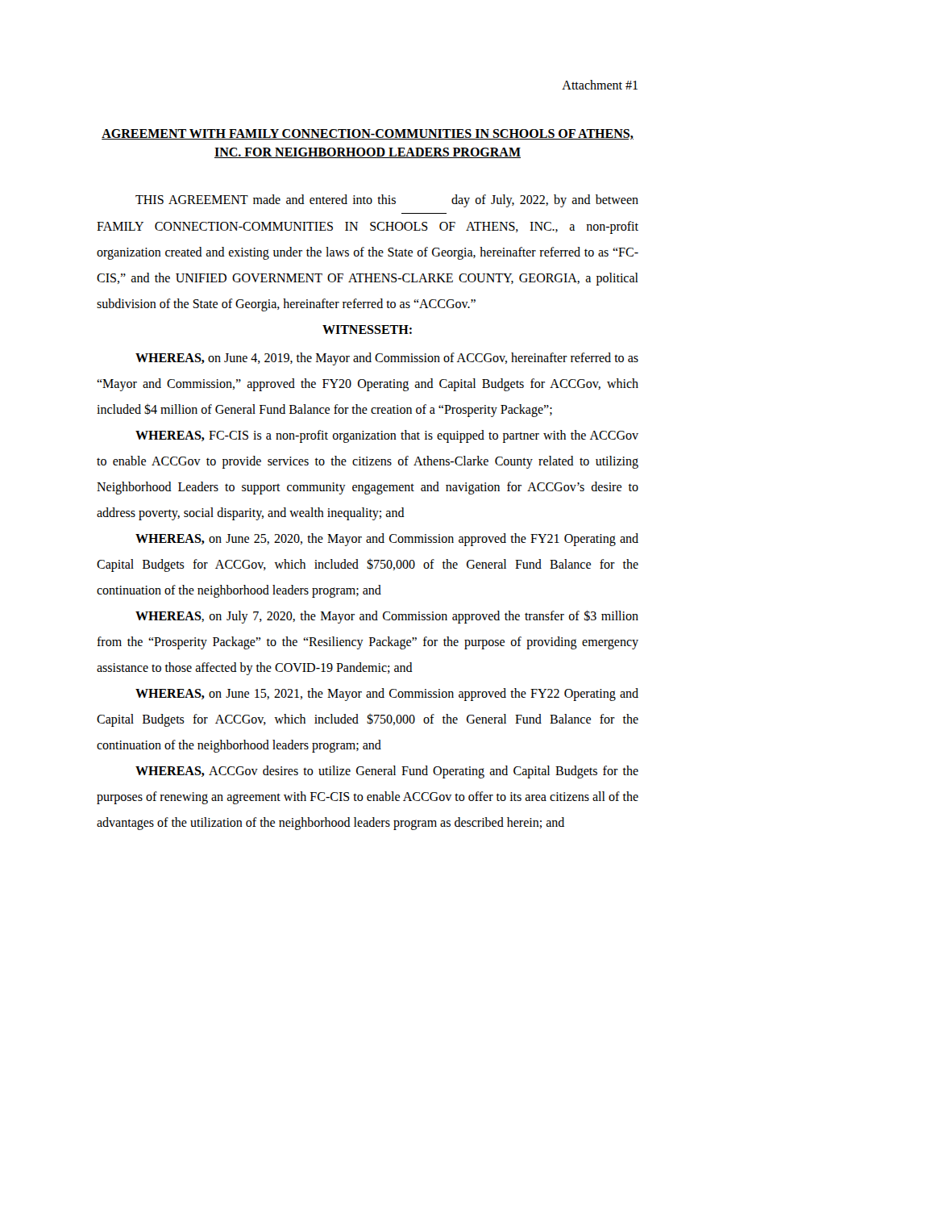Attachment #1
Agreement with Family Connection-Communities in Schools of Athens, Inc. for Neighborhood Leaders Program
THIS AGREEMENT made and entered into this day of July, 2022, by and between FAMILY CONNECTION-COMMUNITIES IN SCHOOLS OF ATHENS, INC., a non-profit organization created and existing under the laws of the State of Georgia, hereinafter referred to as “FC-CIS,” and the UNIFIED GOVERNMENT OF ATHENS-CLARKE COUNTY, GEORGIA, a political subdivision of the State of Georgia, hereinafter referred to as “ACCGov.”
WITNESSETH:
WHEREAS, on June 4, 2019, the Mayor and Commission of ACCGov, hereinafter referred to as “Mayor and Commission,” approved the FY20 Operating and Capital Budgets for ACCGov, which included $4 million of General Fund Balance for the creation of a “Prosperity Package”;
WHEREAS, FC-CIS is a non-profit organization that is equipped to partner with the ACCGov to enable ACCGov to provide services to the citizens of Athens-Clarke County related to utilizing Neighborhood Leaders to support community engagement and navigation for ACCGov’s desire to address poverty, social disparity, and wealth inequality; and
WHEREAS, on June 25, 2020, the Mayor and Commission approved the FY21 Operating and Capital Budgets for ACCGov, which included $750,000 of the General Fund Balance for the continuation of the neighborhood leaders program; and
WHEREAS, on July 7, 2020, the Mayor and Commission approved the transfer of $3 million from the “Prosperity Package” to the “Resiliency Package” for the purpose of providing emergency assistance to those affected by the COVID-19 Pandemic; and
WHEREAS, on June 15, 2021, the Mayor and Commission approved the FY22 Operating and Capital Budgets for ACCGov, which included $750,000 of the General Fund Balance for the continuation of the neighborhood leaders program; and
WHEREAS, ACCGov desires to utilize General Fund Operating and Capital Budgets for the purposes of renewing an agreement with FC-CIS to enable ACCGov to offer to its area citizens all of the advantages of the utilization of the neighborhood leaders program as described herein; and